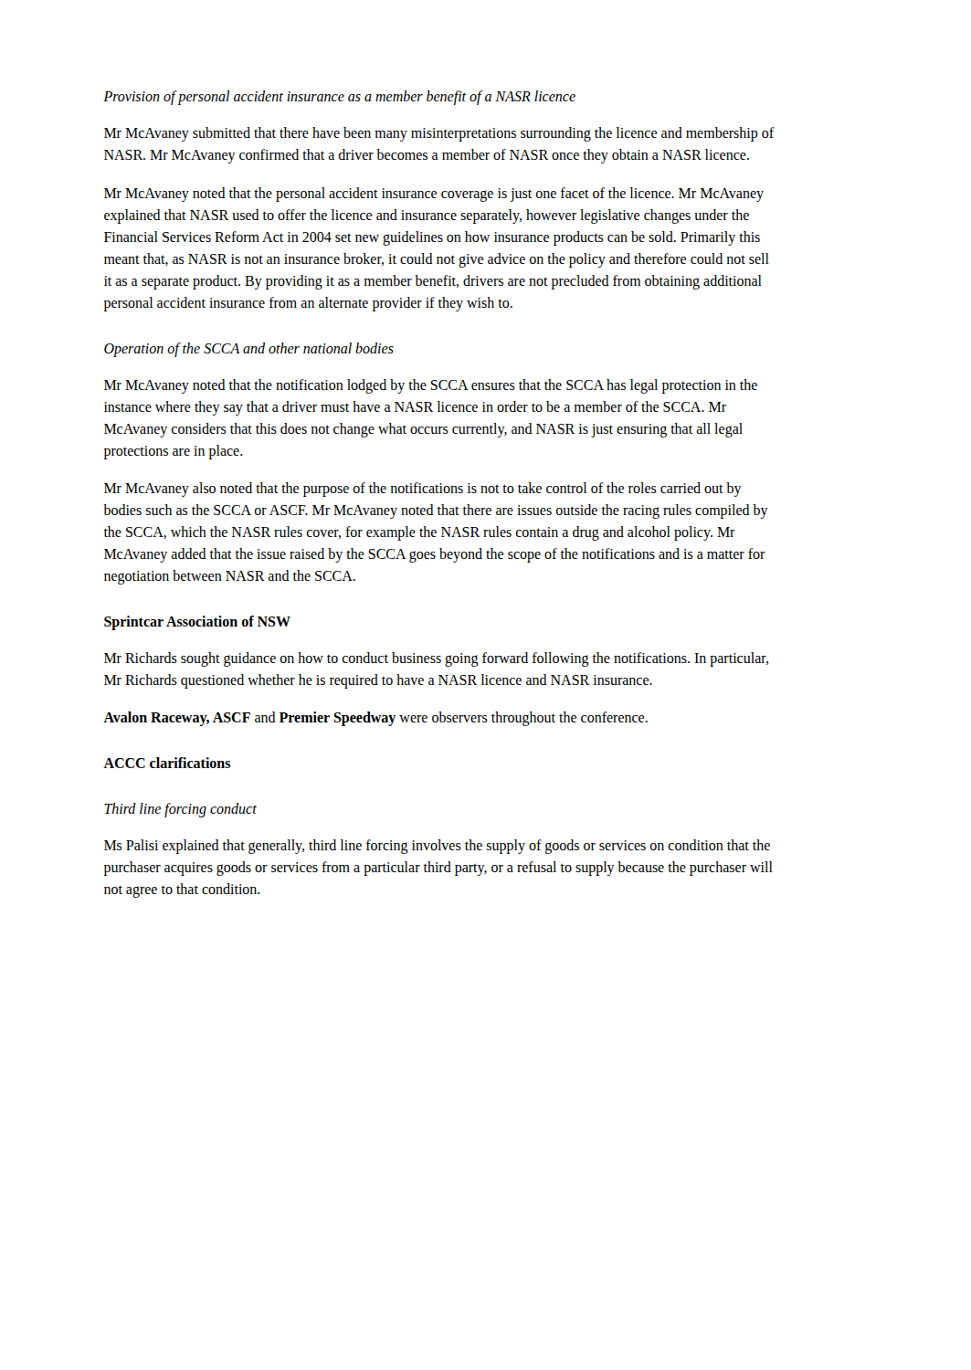Provision of personal accident insurance as a member benefit of a NASR licence
Mr McAvaney submitted that there have been many misinterpretations surrounding the licence and membership of NASR. Mr McAvaney confirmed that a driver becomes a member of NASR once they obtain a NASR licence.
Mr McAvaney noted that the personal accident insurance coverage is just one facet of the licence. Mr McAvaney explained that NASR used to offer the licence and insurance separately, however legislative changes under the Financial Services Reform Act in 2004 set new guidelines on how insurance products can be sold. Primarily this meant that, as NASR is not an insurance broker, it could not give advice on the policy and therefore could not sell it as a separate product. By providing it as a member benefit, drivers are not precluded from obtaining additional personal accident insurance from an alternate provider if they wish to.
Operation of the SCCA and other national bodies
Mr McAvaney noted that the notification lodged by the SCCA ensures that the SCCA has legal protection in the instance where they say that a driver must have a NASR licence in order to be a member of the SCCA. Mr McAvaney considers that this does not change what occurs currently, and NASR is just ensuring that all legal protections are in place.
Mr McAvaney also noted that the purpose of the notifications is not to take control of the roles carried out by bodies such as the SCCA or ASCF. Mr McAvaney noted that there are issues outside the racing rules compiled by the SCCA, which the NASR rules cover, for example the NASR rules contain a drug and alcohol policy. Mr McAvaney added that the issue raised by the SCCA goes beyond the scope of the notifications and is a matter for negotiation between NASR and the SCCA.
Sprintcar Association of NSW
Mr Richards sought guidance on how to conduct business going forward following the notifications. In particular, Mr Richards questioned whether he is required to have a NASR licence and NASR insurance.
Avalon Raceway, ASCF and Premier Speedway were observers throughout the conference.
ACCC clarifications
Third line forcing conduct
Ms Palisi explained that generally, third line forcing involves the supply of goods or services on condition that the purchaser acquires goods or services from a particular third party, or a refusal to supply because the purchaser will not agree to that condition.